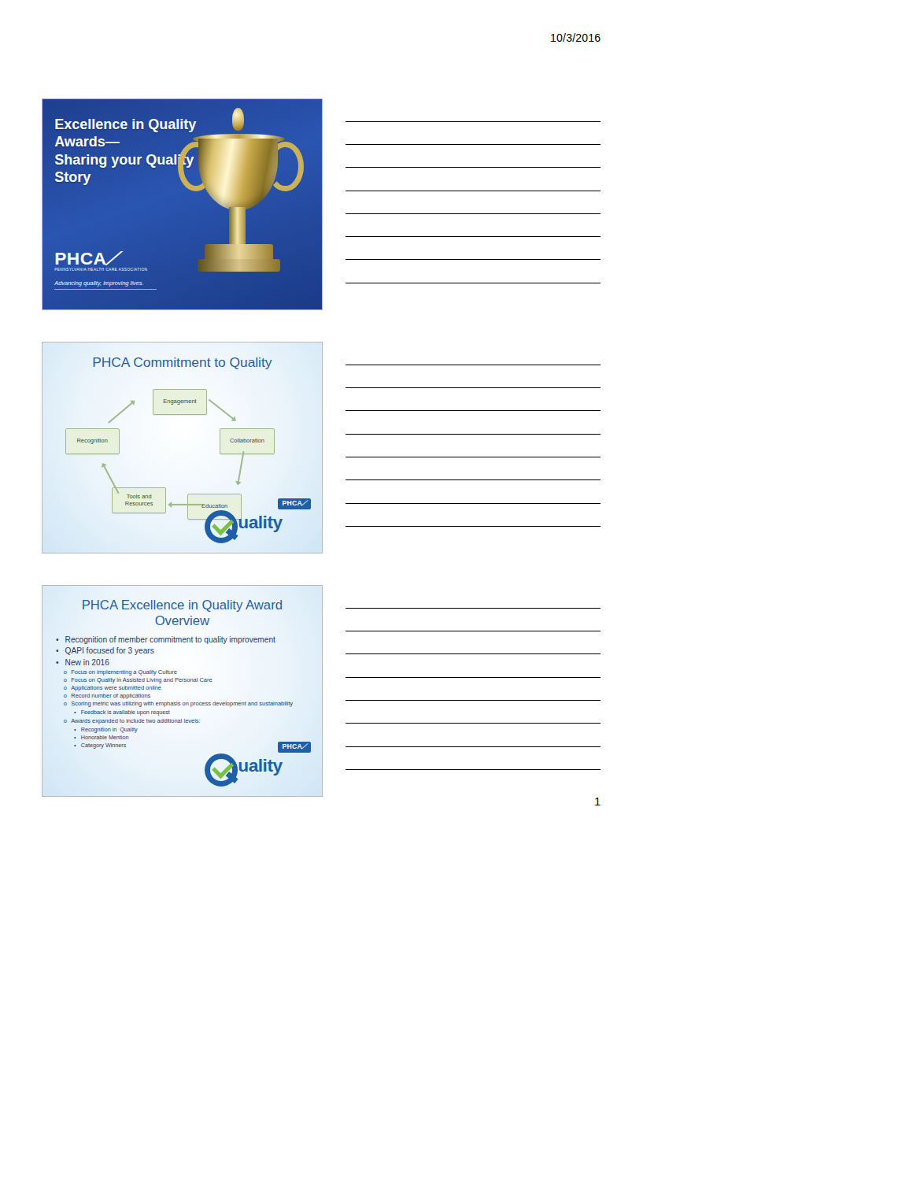10/3/2016
Excellence in Quality Awards—
Sharing your Quality Story
PHCA⟋
PENNSYLVANIA HEALTH CARE ASSOCIATION
Advancing quality, improving lives.
PHCA Commitment to Quality
Engagement
Collaboration
Education
Tools and
Resources
Recognition
PHCA⟋
uality
PHCA Excellence in Quality Award
Overview
Recognition of member commitment to quality improvement
QAPI focused for 3 years
New in 2016
Focus on implementing a Quality Culture
Focus on Quality in Assisted Living and Personal Care
Applications were submitted online
Record number of applications
Scoring metric was utilizing with emphasis on process development and sustainability
Feedback is available upon request
Awards expanded to include two additional levels:
Recognition in Quality
Honorable Mention
Category Winners
PHCA⟋
uality
1